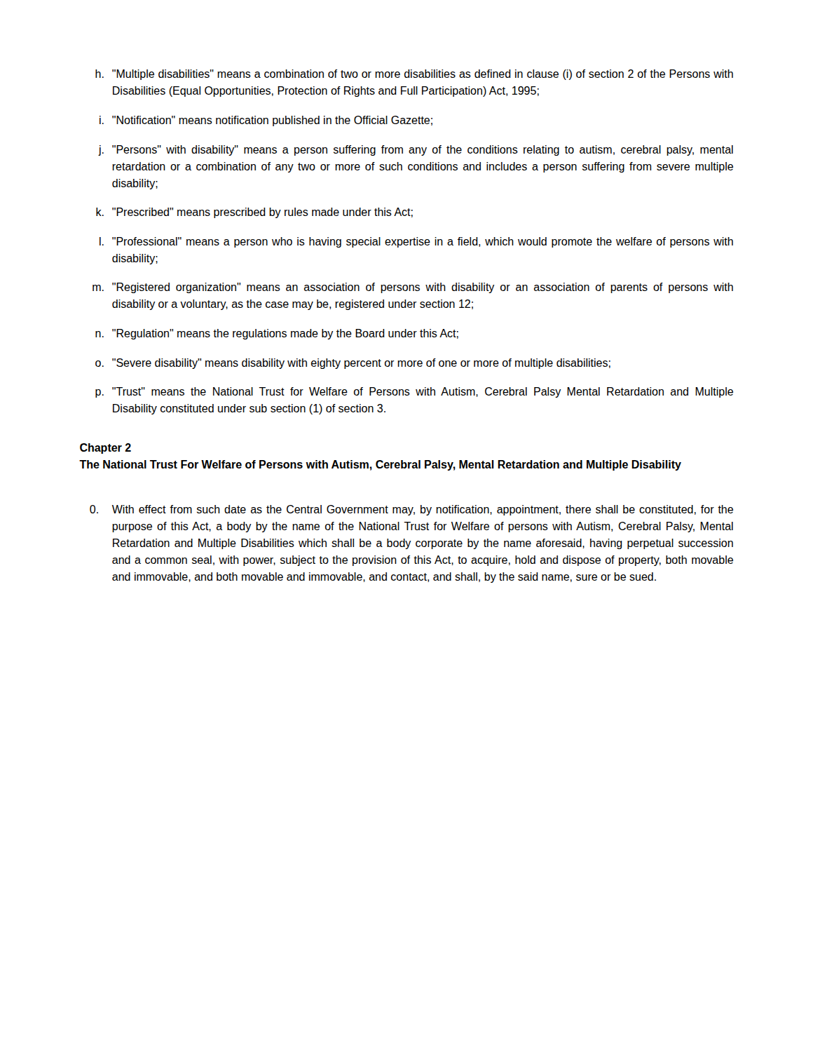"Multiple disabilities" means a combination of two or more disabilities as defined in clause (i) of section 2 of the Persons with Disabilities (Equal Opportunities, Protection of Rights and Full Participation) Act, 1995;
"Notification" means notification published in the Official Gazette;
"Persons" with disability" means a person suffering from any of the conditions relating to autism, cerebral palsy, mental retardation or a combination of any two or more of such conditions and includes a person suffering from severe multiple disability;
"Prescribed" means prescribed by rules made under this Act;
"Professional" means a person who is having special expertise in a field, which would promote the welfare of persons with disability;
"Registered organization" means an association of persons with disability or an association of parents of persons with disability or a voluntary, as the case may be, registered under section 12;
"Regulation" means the regulations made by the Board under this Act;
"Severe disability" means disability with eighty percent or more of one or more of multiple disabilities;
"Trust" means the National Trust for Welfare of Persons with Autism, Cerebral Palsy Mental Retardation and Multiple Disability constituted under sub section (1) of section 3.
Chapter 2 The National Trust For Welfare of Persons with Autism, Cerebral Palsy, Mental Retardation and Multiple Disability
With effect from such date as the Central Government may, by notification, appointment, there shall be constituted, for the purpose of this Act, a body by the name of the National Trust for Welfare of persons with Autism, Cerebral Palsy, Mental Retardation and Multiple Disabilities which shall be a body corporate by the name aforesaid, having perpetual succession and a common seal, with power, subject to the provision of this Act, to acquire, hold and dispose of property, both movable and immovable, and both movable and immovable, and contact, and shall, by the said name, sure or be sued.